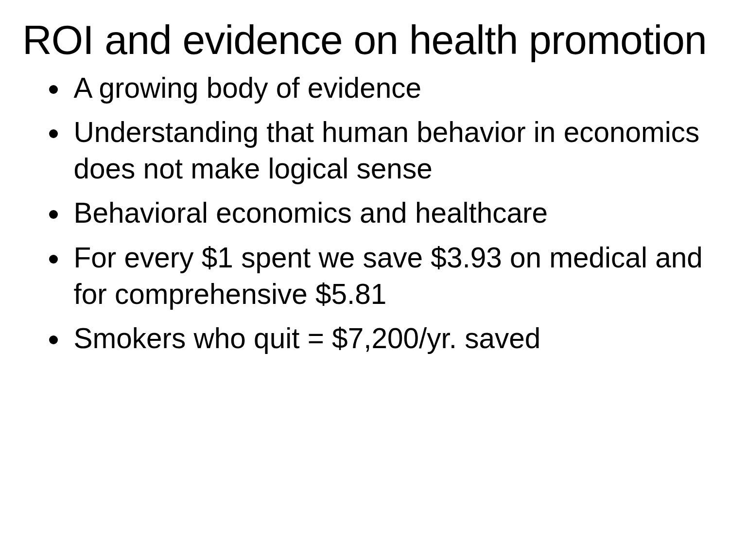ROI and evidence on health promotion
A growing body of evidence
Understanding that human behavior in economics does not make logical sense
Behavioral economics and healthcare
For every $1 spent we save $3.93 on medical and for comprehensive $5.81
Smokers who quit = $7,200/yr. saved